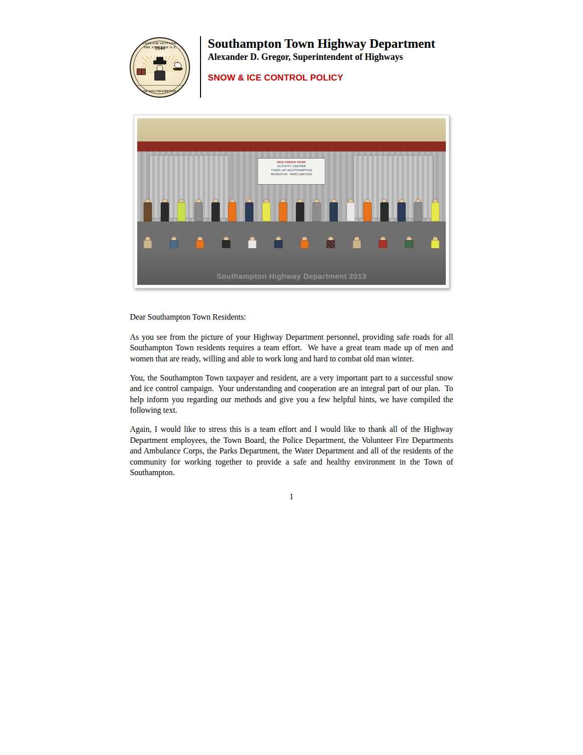First English Settlement in the State of N.Y.
1640
Town of Southampton · Seal
Southampton Town Highway Department
Alexander D. Gregor, Superintendent of Highways
SNOW & ICE CONTROL POLICY
RED CREEK PARK
ACTIVITY CENTER
TOWN OF SOUTHAMPTON
RECREATION · PARKS SERVICES
Southampton Highway Department 2013
Dear Southampton Town Residents:
As you see from the picture of your Highway Department personnel, providing safe roads for all Southampton Town residents requires a team effort. We have a great team made up of men and women that are ready, willing and able to work long and hard to combat old man winter.
You, the Southampton Town taxpayer and resident, are a very important part to a successful snow and ice control campaign. Your understanding and cooperation are an integral part of our plan. To help inform you regarding our methods and give you a few helpful hints, we have compiled the following text.
Again, I would like to stress this is a team effort and I would like to thank all of the Highway Department employees, the Town Board, the Police Department, the Volunteer Fire Departments and Ambulance Corps, the Parks Department, the Water Department and all of the residents of the community for working together to provide a safe and healthy environment in the Town of Southampton.
1